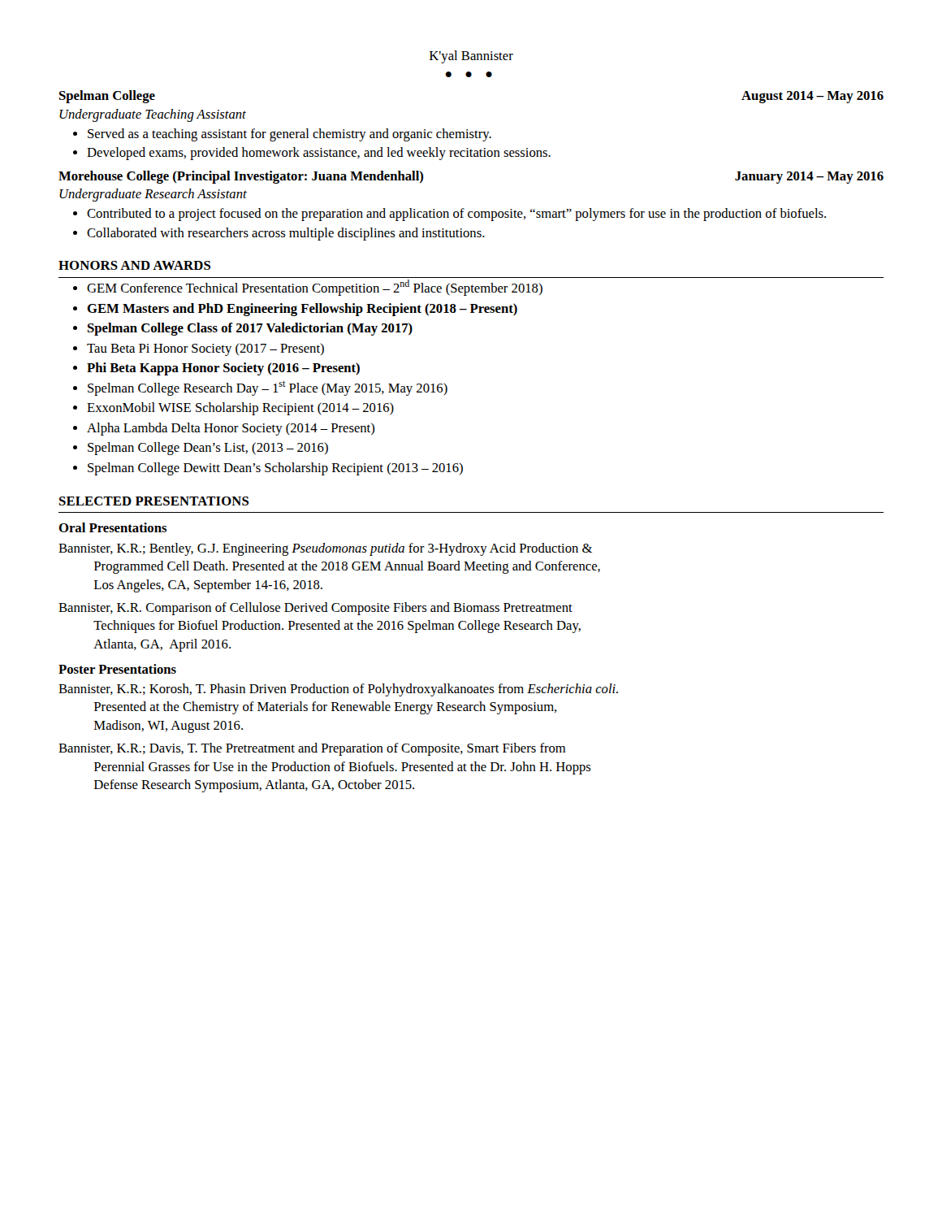K'yal Bannister
● ● ●
Spelman College August 2014 – May 2016
Undergraduate Teaching Assistant
Served as a teaching assistant for general chemistry and organic chemistry.
Developed exams, provided homework assistance, and led weekly recitation sessions.
Morehouse College (Principal Investigator: Juana Mendenhall) January 2014 – May 2016
Undergraduate Research Assistant
Contributed to a project focused on the preparation and application of composite, “smart” polymers for use in the production of biofuels.
Collaborated with researchers across multiple disciplines and institutions.
Honors and Awards
GEM Conference Technical Presentation Competition – 2nd Place (September 2018)
GEM Masters and PhD Engineering Fellowship Recipient (2018 – Present)
Spelman College Class of 2017 Valedictorian (May 2017)
Tau Beta Pi Honor Society (2017 – Present)
Phi Beta Kappa Honor Society (2016 – Present)
Spelman College Research Day – 1st Place (May 2015, May 2016)
ExxonMobil WISE Scholarship Recipient (2014 – 2016)
Alpha Lambda Delta Honor Society (2014 – Present)
Spelman College Dean’s List, (2013 – 2016)
Spelman College Dewitt Dean’s Scholarship Recipient (2013 – 2016)
Selected Presentations
Oral Presentations
Bannister, K.R.; Bentley, G.J. Engineering Pseudomonas putida for 3-Hydroxy Acid Production & Programmed Cell Death. Presented at the 2018 GEM Annual Board Meeting and Conference, Los Angeles, CA, September 14-16, 2018.
Bannister, K.R. Comparison of Cellulose Derived Composite Fibers and Biomass Pretreatment Techniques for Biofuel Production. Presented at the 2016 Spelman College Research Day, Atlanta, GA, April 2016.
Poster Presentations
Bannister, K.R.; Korosh, T. Phasin Driven Production of Polyhydroxyalkanoates from Escherichia coli. Presented at the Chemistry of Materials for Renewable Energy Research Symposium, Madison, WI, August 2016.
Bannister, K.R.; Davis, T. The Pretreatment and Preparation of Composite, Smart Fibers from Perennial Grasses for Use in the Production of Biofuels. Presented at the Dr. John H. Hopps Defense Research Symposium, Atlanta, GA, October 2015.